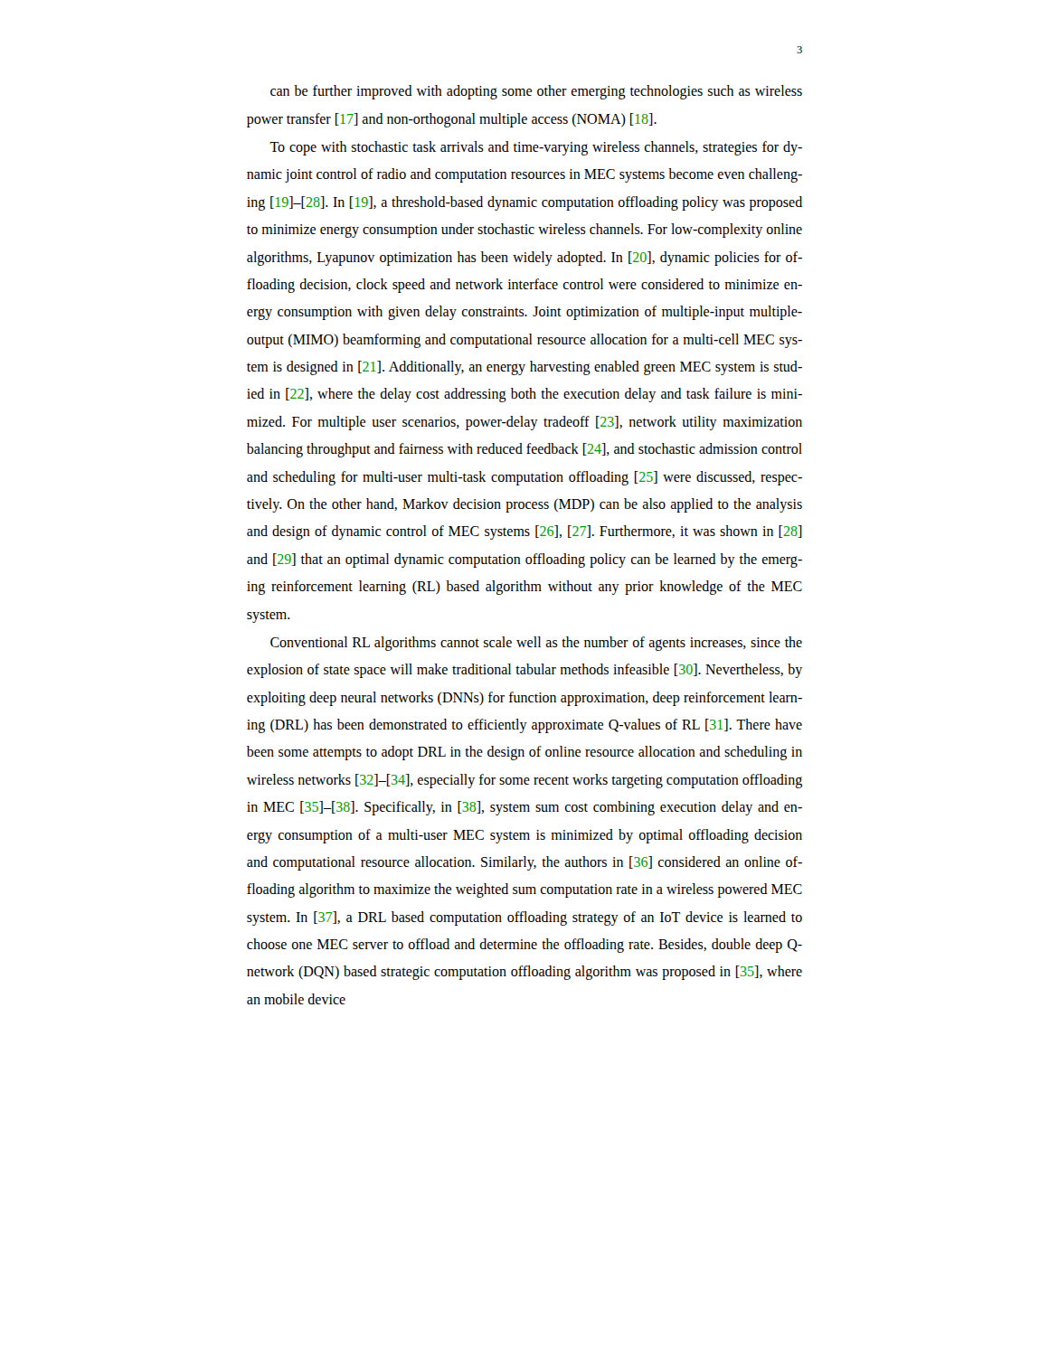3
can be further improved with adopting some other emerging technologies such as wireless power transfer [17] and non-orthogonal multiple access (NOMA) [18].
To cope with stochastic task arrivals and time-varying wireless channels, strategies for dynamic joint control of radio and computation resources in MEC systems become even challenging [19]–[28]. In [19], a threshold-based dynamic computation offloading policy was proposed to minimize energy consumption under stochastic wireless channels. For low-complexity online algorithms, Lyapunov optimization has been widely adopted. In [20], dynamic policies for offloading decision, clock speed and network interface control were considered to minimize energy consumption with given delay constraints. Joint optimization of multiple-input multiple-output (MIMO) beamforming and computational resource allocation for a multi-cell MEC system is designed in [21]. Additionally, an energy harvesting enabled green MEC system is studied in [22], where the delay cost addressing both the execution delay and task failure is minimized. For multiple user scenarios, power-delay tradeoff [23], network utility maximization balancing throughput and fairness with reduced feedback [24], and stochastic admission control and scheduling for multi-user multi-task computation offloading [25] were discussed, respectively. On the other hand, Markov decision process (MDP) can be also applied to the analysis and design of dynamic control of MEC systems [26], [27]. Furthermore, it was shown in [28] and [29] that an optimal dynamic computation offloading policy can be learned by the emerging reinforcement learning (RL) based algorithm without any prior knowledge of the MEC system.
Conventional RL algorithms cannot scale well as the number of agents increases, since the explosion of state space will make traditional tabular methods infeasible [30]. Nevertheless, by exploiting deep neural networks (DNNs) for function approximation, deep reinforcement learning (DRL) has been demonstrated to efficiently approximate Q-values of RL [31]. There have been some attempts to adopt DRL in the design of online resource allocation and scheduling in wireless networks [32]–[34], especially for some recent works targeting computation offloading in MEC [35]–[38]. Specifically, in [38], system sum cost combining execution delay and energy consumption of a multi-user MEC system is minimized by optimal offloading decision and computational resource allocation. Similarly, the authors in [36] considered an online offloading algorithm to maximize the weighted sum computation rate in a wireless powered MEC system. In [37], a DRL based computation offloading strategy of an IoT device is learned to choose one MEC server to offload and determine the offloading rate. Besides, double deep Q-network (DQN) based strategic computation offloading algorithm was proposed in [35], where an mobile device